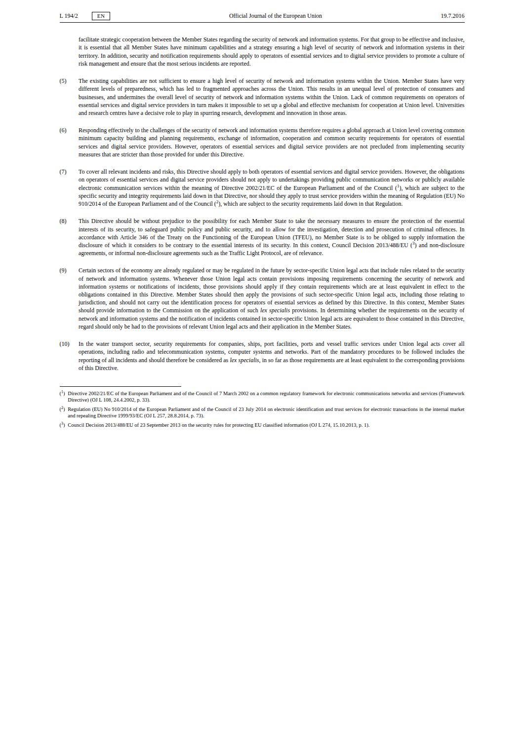L 194/2 EN
Official Journal of the European Union
19.7.2016
facilitate strategic cooperation between the Member States regarding the security of network and information systems. For that group to be effective and inclusive, it is essential that all Member States have minimum capabilities and a strategy ensuring a high level of security of network and information systems in their territory. In addition, security and notification requirements should apply to operators of essential services and to digital service providers to promote a culture of risk management and ensure that the most serious incidents are reported.
(5) The existing capabilities are not sufficient to ensure a high level of security of network and information systems within the Union. Member States have very different levels of preparedness, which has led to fragmented approaches across the Union. This results in an unequal level of protection of consumers and businesses, and undermines the overall level of security of network and information systems within the Union. Lack of common requirements on operators of essential services and digital service providers in turn makes it impossible to set up a global and effective mechanism for cooperation at Union level. Universities and research centres have a decisive role to play in spurring research, development and innovation in those areas.
(6) Responding effectively to the challenges of the security of network and information systems therefore requires a global approach at Union level covering common minimum capacity building and planning requirements, exchange of information, cooperation and common security requirements for operators of essential services and digital service providers. However, operators of essential services and digital service providers are not precluded from implementing security measures that are stricter than those provided for under this Directive.
(7) To cover all relevant incidents and risks, this Directive should apply to both operators of essential services and digital service providers. However, the obligations on operators of essential services and digital service providers should not apply to undertakings providing public communication networks or publicly available electronic communication services within the meaning of Directive 2002/21/EC of the European Parliament and of the Council (1), which are subject to the specific security and integrity requirements laid down in that Directive, nor should they apply to trust service providers within the meaning of Regulation (EU) No 910/2014 of the European Parliament and of the Council (2), which are subject to the security requirements laid down in that Regulation.
(8) This Directive should be without prejudice to the possibility for each Member State to take the necessary measures to ensure the protection of the essential interests of its security, to safeguard public policy and public security, and to allow for the investigation, detection and prosecution of criminal offences. In accordance with Article 346 of the Treaty on the Functioning of the European Union (TFEU), no Member State is to be obliged to supply information the disclosure of which it considers to be contrary to the essential interests of its security. In this context, Council Decision 2013/488/EU (3) and non-disclosure agreements, or informal non-disclosure agreements such as the Traffic Light Protocol, are of relevance.
(9) Certain sectors of the economy are already regulated or may be regulated in the future by sector-specific Union legal acts that include rules related to the security of network and information systems. Whenever those Union legal acts contain provisions imposing requirements concerning the security of network and information systems or notifications of incidents, those provisions should apply if they contain requirements which are at least equivalent in effect to the obligations contained in this Directive. Member States should then apply the provisions of such sector-specific Union legal acts, including those relating to jurisdiction, and should not carry out the identification process for operators of essential services as defined by this Directive. In this context, Member States should provide information to the Commission on the application of such lex specialis provisions. In determining whether the requirements on the security of network and information systems and the notification of incidents contained in sector-specific Union legal acts are equivalent to those contained in this Directive, regard should only be had to the provisions of relevant Union legal acts and their application in the Member States.
(10) In the water transport sector, security requirements for companies, ships, port facilities, ports and vessel traffic services under Union legal acts cover all operations, including radio and telecommunication systems, computer systems and networks. Part of the mandatory procedures to be followed includes the reporting of all incidents and should therefore be considered as lex specialis, in so far as those requirements are at least equivalent to the corresponding provisions of this Directive.
(1) Directive 2002/21/EC of the European Parliament and of the Council of 7 March 2002 on a common regulatory framework for electronic communications networks and services (Framework Directive) (OJ L 108, 24.4.2002, p. 33).
(2) Regulation (EU) No 910/2014 of the European Parliament and of the Council of 23 July 2014 on electronic identification and trust services for electronic transactions in the internal market and repealing Directive 1999/93/EC (OJ L 257, 28.8.2014, p. 73).
(3) Council Decision 2013/488/EU of 23 September 2013 on the security rules for protecting EU classified information (OJ L 274, 15.10.2013, p. 1).